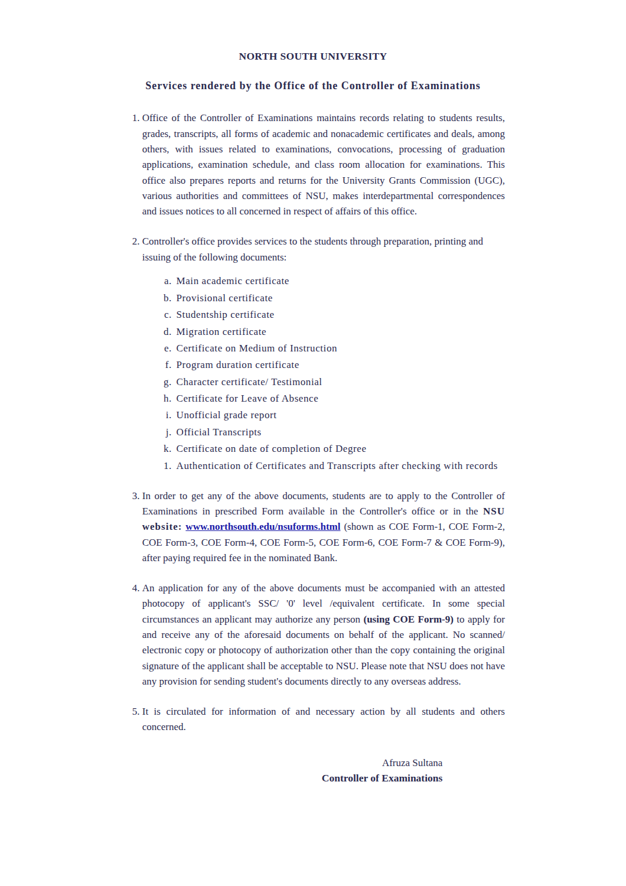NORTH SOUTH UNIVERSITY
Services rendered by the Office of the Controller of Examinations
Office of the Controller of Examinations maintains records relating to students results, grades, transcripts, all forms of academic and nonacademic certificates and deals, among others, with issues related to examinations, convocations, processing of graduation applications, examination schedule, and class room allocation for examinations. This office also prepares reports and returns for the University Grants Commission (UGC), various authorities and committees of NSU, makes interdepartmental correspondences and issues notices to all concerned in respect of affairs of this office.
Controller's office provides services to the students through preparation, printing and issuing of the following documents:
Main academic certificate
Provisional certificate
Studentship certificate
Migration certificate
Certificate on Medium of Instruction
Program duration certificate
Character certificate/ Testimonial
Certificate for Leave of Absence
Unofficial grade report
Official Transcripts
Certificate on date of completion of Degree
Authentication of Certificates and Transcripts after checking with records
In order to get any of the above documents, students are to apply to the Controller of Examinations in prescribed Form available in the Controller's office or in the NSU website: www.northsouth.edu/nsuforms.html (shown as COE Form-1, COE Form-2, COE Form-3, COE Form-4, COE Form-5, COE Form-6, COE Form-7 & COE Form-9), after paying required fee in the nominated Bank.
An application for any of the above documents must be accompanied with an attested photocopy of applicant's SSC/ '0' level /equivalent certificate. In some special circumstances an applicant may authorize any person (using COE Form-9) to apply for and receive any of the aforesaid documents on behalf of the applicant. No scanned/ electronic copy or photocopy of authorization other than the copy containing the original signature of the applicant shall be acceptable to NSU. Please note that NSU does not have any provision for sending student's documents directly to any overseas address.
It is circulated for information of and necessary action by all students and others concerned.
Afruza Sultana
Controller of Examinations